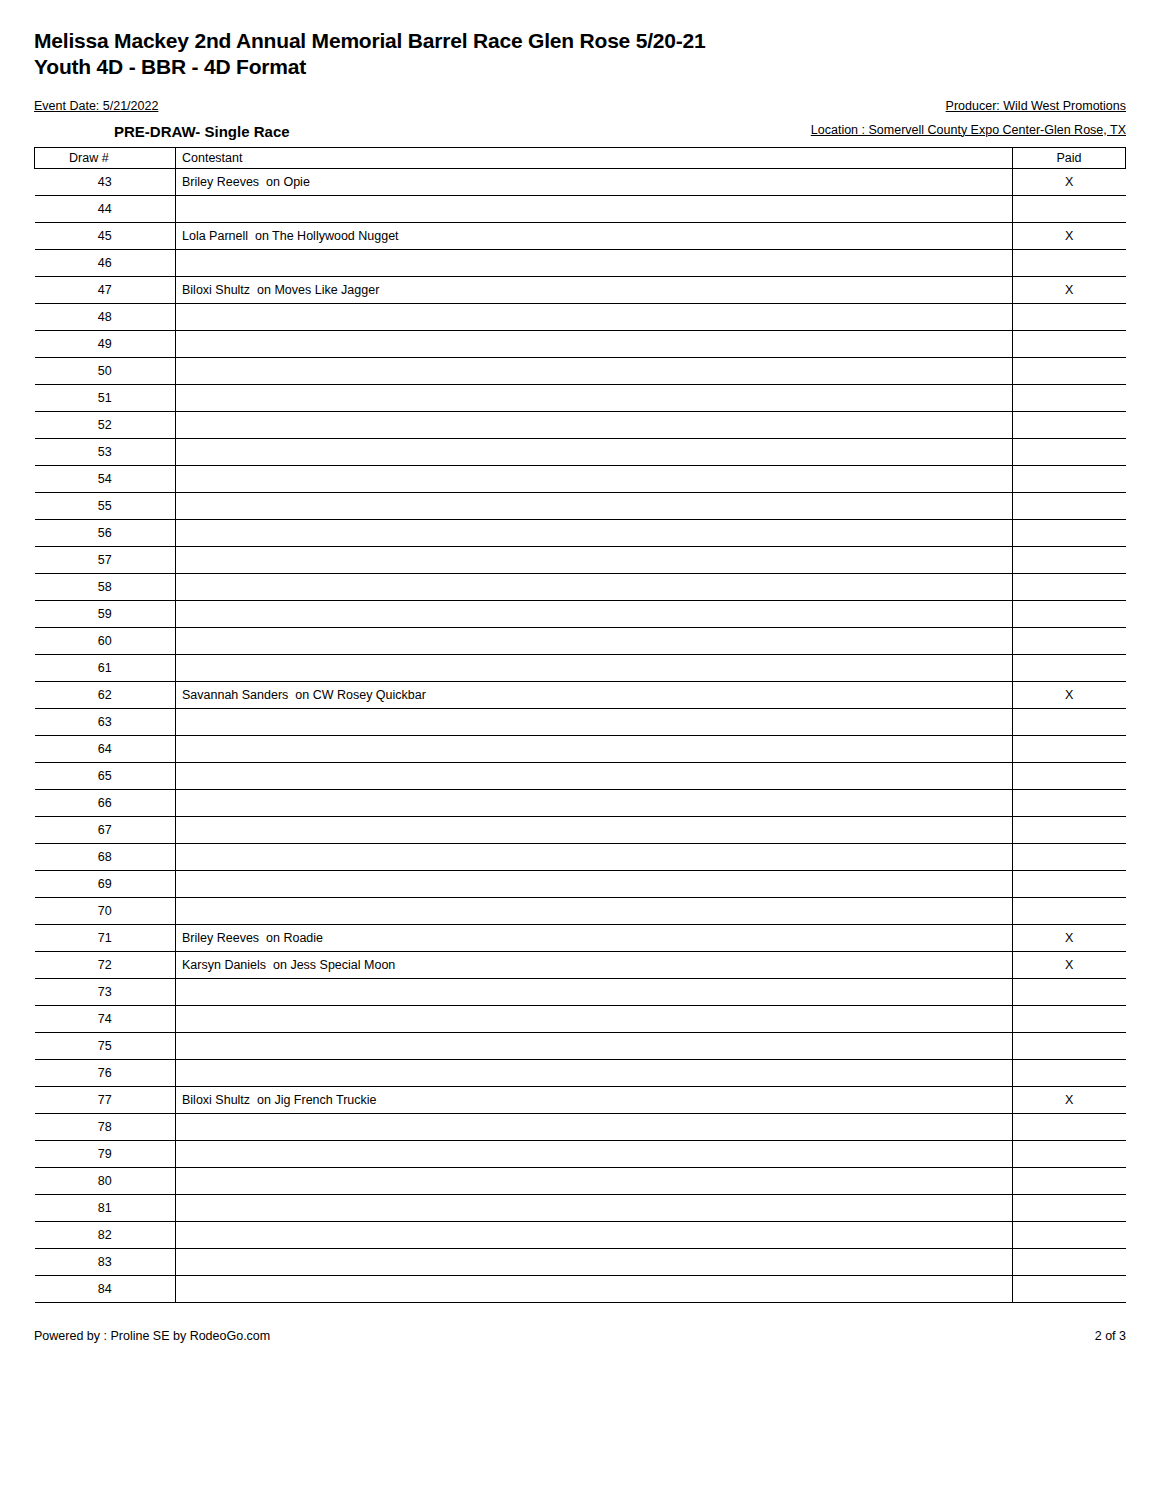Melissa Mackey 2nd Annual Memorial Barrel Race Glen Rose 5/20-21
Youth 4D - BBR - 4D Format
Event Date: 5/21/2022 Producer: Wild West Promotions Location : Somervell County Expo Center-Glen Rose, TX PRE-DRAW- Single Race
| Draw # | Contestant | Paid |
| --- | --- | --- |
| 43 | Briley Reeves on Opie | X |
| 44 | | |
| 45 | Lola Parnell on The Hollywood Nugget | X |
| 46 | | |
| 47 | Biloxi Shultz on Moves Like Jagger | X |
| 48 | | |
| 49 | | |
| 50 | | |
| 51 | | |
| 52 | | |
| 53 | | |
| 54 | | |
| 55 | | |
| 56 | | |
| 57 | | |
| 58 | | |
| 59 | | |
| 60 | | |
| 61 | | |
| 62 | Savannah Sanders on CW Rosey Quickbar | X |
| 63 | | |
| 64 | | |
| 65 | | |
| 66 | | |
| 67 | | |
| 68 | | |
| 69 | | |
| 70 | | |
| 71 | Briley Reeves on Roadie | X |
| 72 | Karsyn Daniels on Jess Special Moon | X |
| 73 | | |
| 74 | | |
| 75 | | |
| 76 | | |
| 77 | Biloxi Shultz on Jig French Truckie | X |
| 78 | | |
| 79 | | |
| 80 | | |
| 81 | | |
| 82 | | |
| 83 | | |
| 84 | | |
Powered by : Proline SE by RodeoGo.com 2 of 3